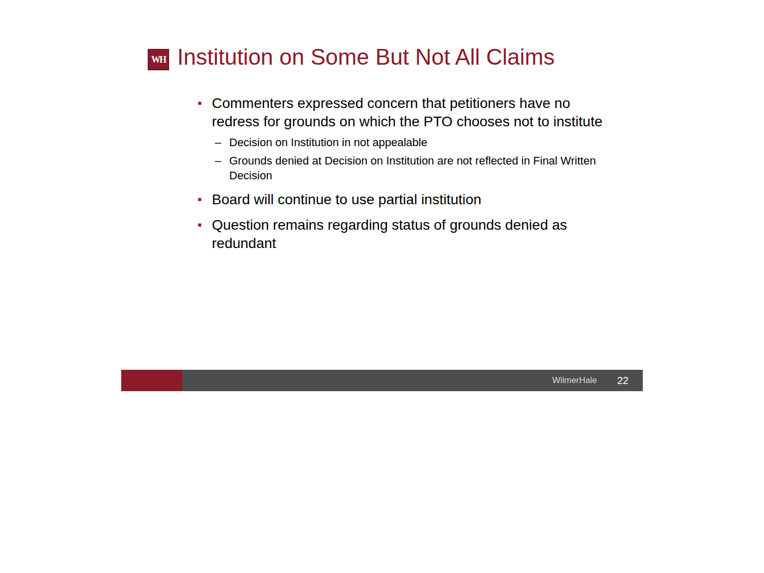WH
Institution on Some But Not All Claims
Commenters expressed concern that petitioners have no redress for grounds on which the PTO chooses not to institute
Decision on Institution in not appealable
Grounds denied at Decision on Institution are not reflected in Final Written Decision
Board will continue to use partial institution
Question remains regarding status of grounds denied as redundant
WilmerHale 22